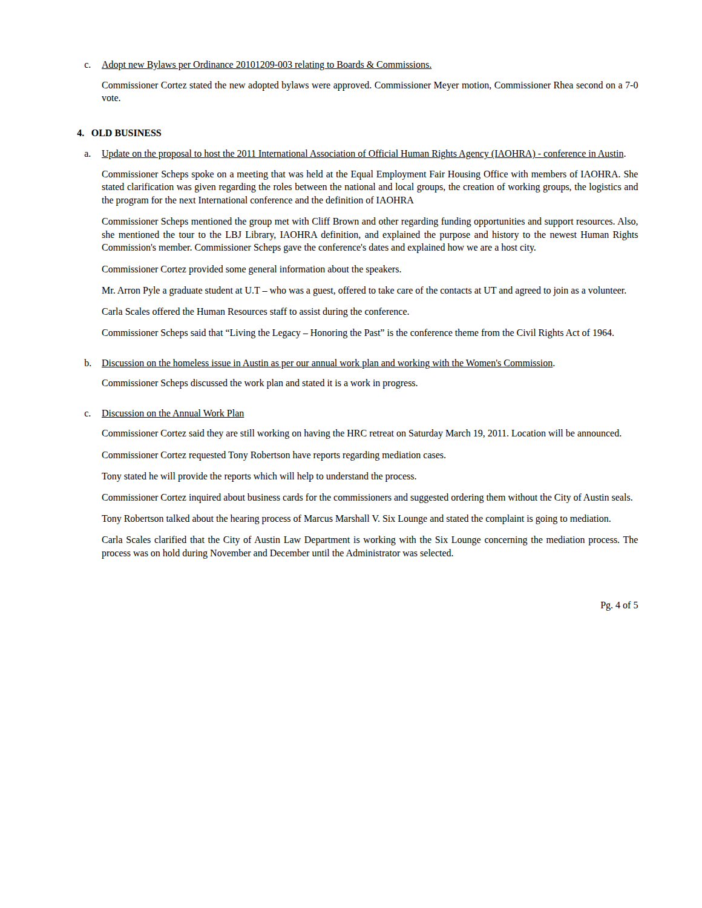c.
Adopt new Bylaws per Ordinance 20101209-003 relating to Boards & Commissions.
Commissioner Cortez stated the new adopted bylaws were approved. Commissioner Meyer motion, Commissioner Rhea second on a 7-0 vote.
4. OLD BUSINESS
a.
Update on the proposal to host the 2011 International Association of Official Human Rights Agency (IAOHRA) - conference in Austin.
Commissioner Scheps spoke on a meeting that was held at the Equal Employment Fair Housing Office with members of IAOHRA. She stated clarification was given regarding the roles between the national and local groups, the creation of working groups, the logistics and the program for the next International conference and the definition of IAOHRA
Commissioner Scheps mentioned the group met with Cliff Brown and other regarding funding opportunities and support resources. Also, she mentioned the tour to the LBJ Library, IAOHRA definition, and explained the purpose and history to the newest Human Rights Commission's member. Commissioner Scheps gave the conference's dates and explained how we are a host city.
Commissioner Cortez provided some general information about the speakers.
Mr. Arron Pyle a graduate student at U.T – who was a guest, offered to take care of the contacts at UT and agreed to join as a volunteer.
Carla Scales offered the Human Resources staff to assist during the conference.
Commissioner Scheps said that “Living the Legacy – Honoring the Past” is the conference theme from the Civil Rights Act of 1964.
b.
Discussion on the homeless issue in Austin as per our annual work plan and working with the Women's Commission.
Commissioner Scheps discussed the work plan and stated it is a work in progress.
c.
Discussion on the Annual Work Plan
Commissioner Cortez said they are still working on having the HRC retreat on Saturday March 19, 2011. Location will be announced.
Commissioner Cortez requested Tony Robertson have reports regarding mediation cases.
Tony stated he will provide the reports which will help to understand the process.
Commissioner Cortez inquired about business cards for the commissioners and suggested ordering them without the City of Austin seals.
Tony Robertson talked about the hearing process of Marcus Marshall V. Six Lounge and stated the complaint is going to mediation.
Carla Scales clarified that the City of Austin Law Department is working with the Six Lounge concerning the mediation process. The process was on hold during November and December until the Administrator was selected.
Pg. 4 of 5